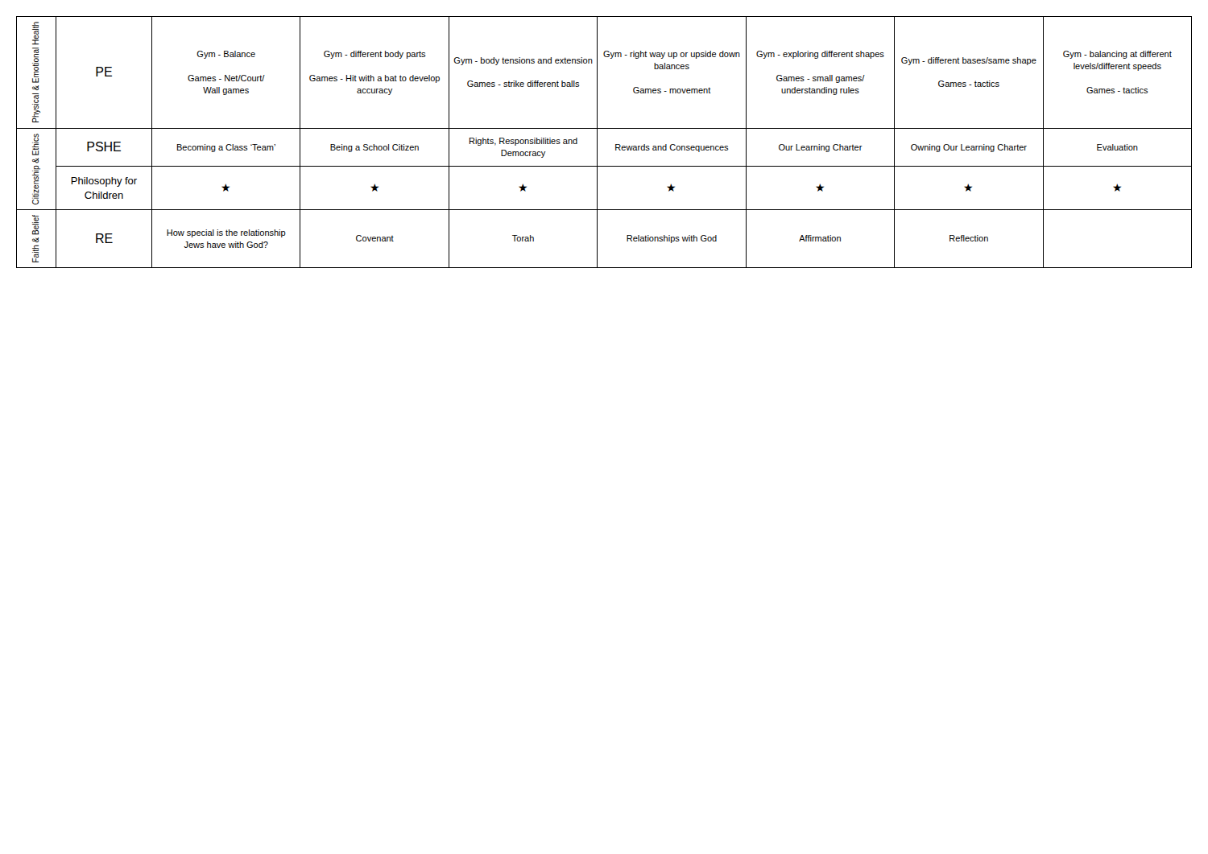| Physical & Emotional Health | PE | Gym - Balance Games - Net/Court/ Wall games | Gym - different body parts Games - Hit with a bat to develop accuracy | Gym - body tensions and extension Games - strike different balls | Gym - right way up or upside down balances Games - movement | Gym - exploring different shapes Games - small games/ understanding rules | Gym - different bases/same shape Games - tactics | Gym - balancing at different levels/different speeds Games - tactics |
| Citizenship & Ethics | PSHE | Becoming a Class ‘Team’ | Being a School Citizen | Rights, Responsibilities and Democracy | Rewards and Consequences | Our Learning Charter | Owning Our Learning Charter | Evaluation |
| Philosophy for Children | ★ | ★ | ★ | ★ | ★ | ★ | ★ |
| Faith & Belief | RE | How special is the relationship Jews have with God? | Covenant | Torah | Relationships with God | Affirmation | Reflection | |